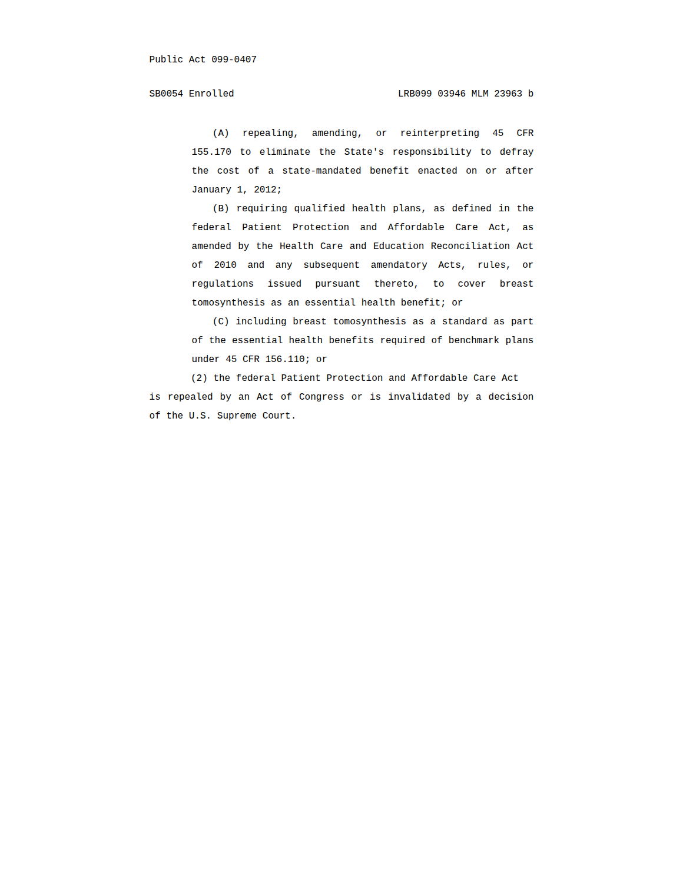Public Act 099-0407
SB0054 Enrolled LRB099 03946 MLM 23963 b
(A) repealing, amending, or reinterpreting 45 CFR 155.170 to eliminate the State's responsibility to defray the cost of a state-mandated benefit enacted on or after January 1, 2012;
(B) requiring qualified health plans, as defined in the federal Patient Protection and Affordable Care Act, as amended by the Health Care and Education Reconciliation Act of 2010 and any subsequent amendatory Acts, rules, or regulations issued pursuant thereto, to cover breast tomosynthesis as an essential health benefit; or
(C) including breast tomosynthesis as a standard as part of the essential health benefits required of benchmark plans under 45 CFR 156.110; or
(2) the federal Patient Protection and Affordable Care Act
is repealed by an Act of Congress or is invalidated by a decision of the U.S. Supreme Court.